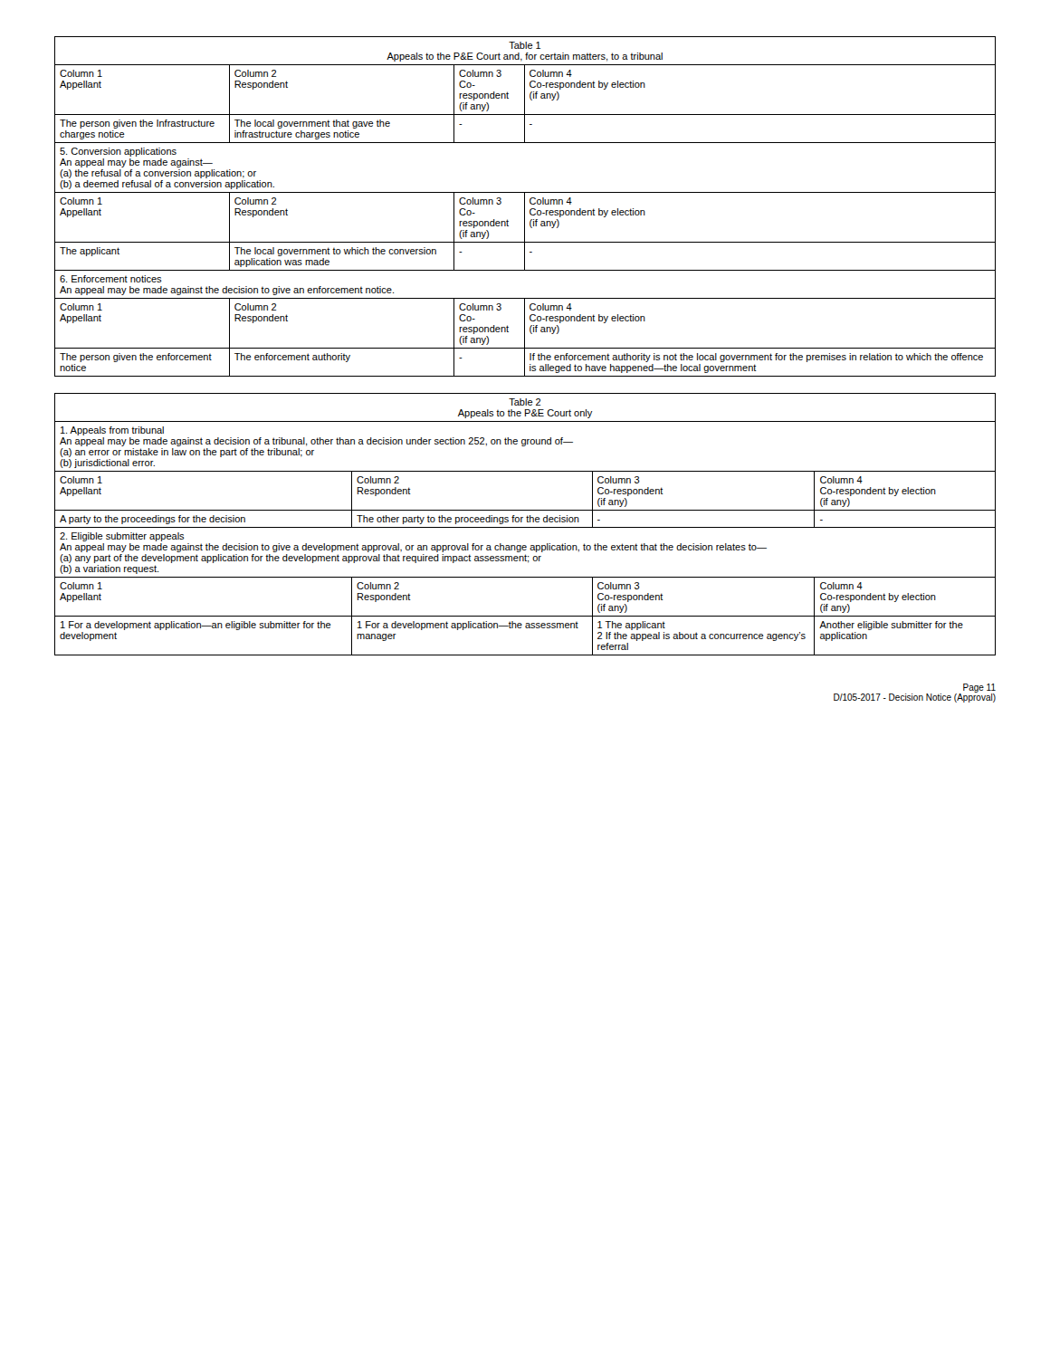| Table 1 |
| Appeals to the P&E Court and, for certain matters, to a tribunal |
| Column 1 Appellant | Column 2 Respondent | Column 3 Co-respondent (if any) | Column 4 Co-respondent by election (if any) |
| The person given the Infrastructure charges notice | The local government that gave the infrastructure charges notice | - | - |
| 5. Conversion applications An appeal may be made against— (a) the refusal of a conversion application; or (b) a deemed refusal of a conversion application. |
| Column 1 Appellant | Column 2 Respondent | Column 3 Co-respondent (if any) | Column 4 Co-respondent by election (if any) |
| The applicant | The local government to which the conversion application was made | - | - |
| 6. Enforcement notices An appeal may be made against the decision to give an enforcement notice. |
| Column 1 Appellant | Column 2 Respondent | Column 3 Co-respondent (if any) | Column 4 Co-respondent by election (if any) |
| The person given the enforcement notice | The enforcement authority | - | If the enforcement authority is not the local government for the premises in relation to which the offence is alleged to have happened—the local government |
| Table 2 |
| Appeals to the P&E Court only |
| 1. Appeals from tribunal An appeal may be made against a decision of a tribunal, other than a decision under section 252, on the ground of— (a) an error or mistake in law on the part of the tribunal; or (b) jurisdictional error. |
| Column 1 Appellant | Column 2 Respondent | Column 3 Co-respondent (if any) | Column 4 Co-respondent by election (if any) |
| A party to the proceedings for the decision | The other party to the proceedings for the decision | - | - |
| 2. Eligible submitter appeals An appeal may be made against the decision to give a development approval, or an approval for a change application, to the extent that the decision relates to— (a) any part of the development application for the development approval that required impact assessment; or (b) a variation request. |
| Column 1 Appellant | Column 2 Respondent | Column 3 Co-respondent (if any) | Column 4 Co-respondent by election (if any) |
| 1 For a development application—an eligible submitter for the development | 1 For a development application—the assessment manager | 1 The applicant 2 If the appeal is about a concurrence agency’s referral | Another eligible submitter for the application |
Page 11
D/105-2017 - Decision Notice (Approval)